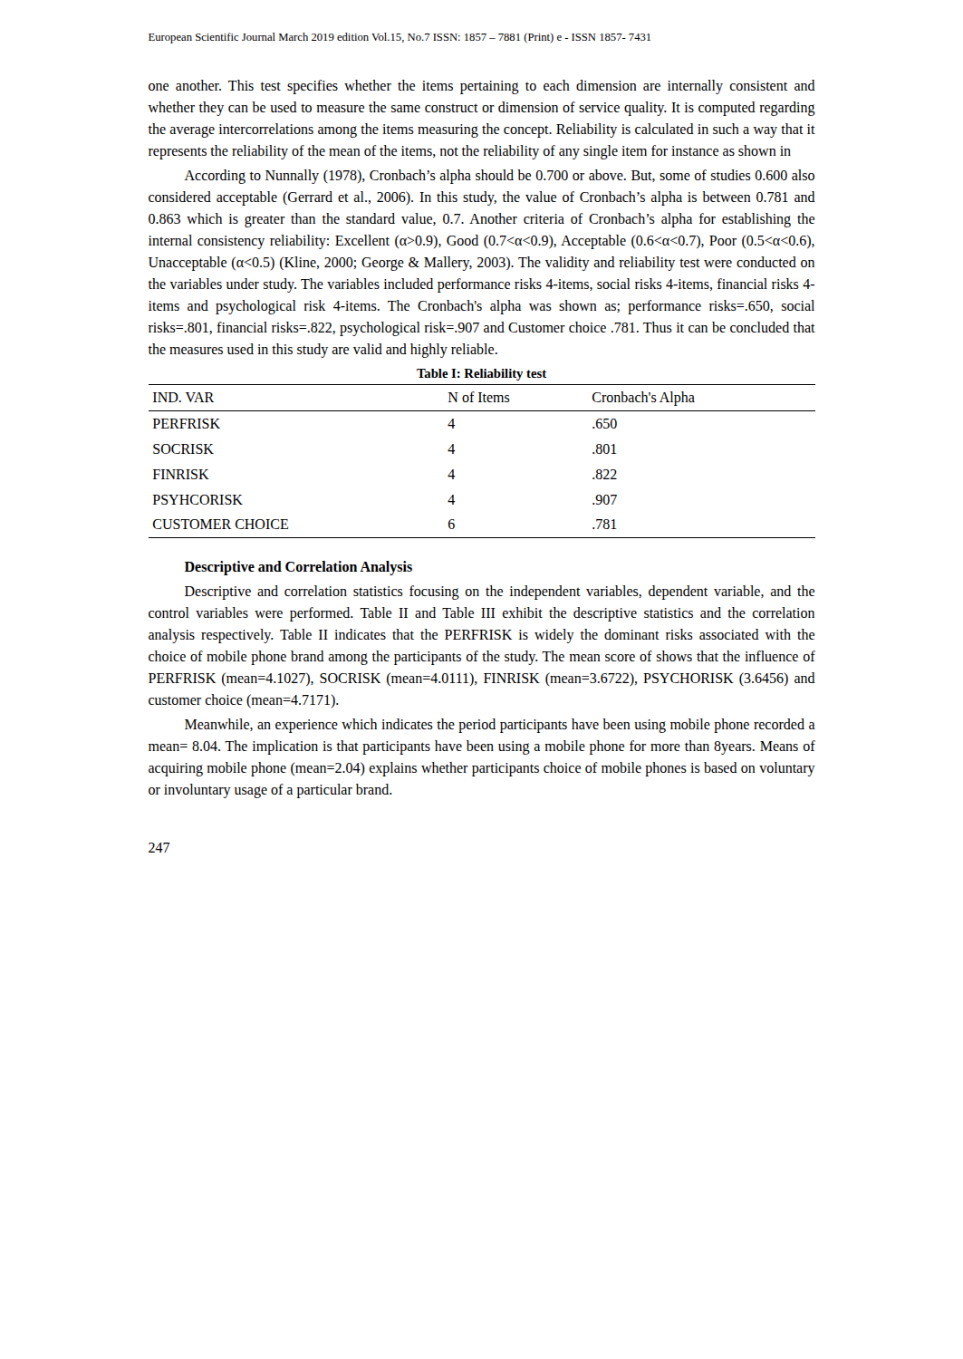European Scientific Journal March 2019 edition Vol.15, No.7 ISSN: 1857 – 7881 (Print) e - ISSN 1857- 7431
one another. This test specifies whether the items pertaining to each dimension are internally consistent and whether they can be used to measure the same construct or dimension of service quality. It is computed regarding the average intercorrelations among the items measuring the concept. Reliability is calculated in such a way that it represents the reliability of the mean of the items, not the reliability of any single item for instance as shown in
According to Nunnally (1978), Cronbach’s alpha should be 0.700 or above. But, some of studies 0.600 also considered acceptable (Gerrard et al., 2006). In this study, the value of Cronbach’s alpha is between 0.781 and 0.863 which is greater than the standard value, 0.7. Another criteria of Cronbach’s alpha for establishing the internal consistency reliability: Excellent (α>0.9), Good (0.7<α<0.9), Acceptable (0.6<α<0.7), Poor (0.5<α<0.6), Unacceptable (α<0.5) (Kline, 2000; George & Mallery, 2003). The validity and reliability test were conducted on the variables under study. The variables included performance risks 4-items, social risks 4-items, financial risks 4-items and psychological risk 4-items. The Cronbach's alpha was shown as; performance risks=.650, social risks=.801, financial risks=.822, psychological risk=.907 and Customer choice .781. Thus it can be concluded that the measures used in this study are valid and highly reliable.
Table I: Reliability test
| IND. VAR | N of Items | Cronbach's Alpha |
| --- | --- | --- |
| PERFRISK | 4 | .650 |
| SOCRISK | 4 | .801 |
| FINRISK | 4 | .822 |
| PSYHCORISK | 4 | .907 |
| CUSTOMER CHOICE | 6 | .781 |
Descriptive and Correlation Analysis
Descriptive and correlation statistics focusing on the independent variables, dependent variable, and the control variables were performed. Table II and Table III exhibit the descriptive statistics and the correlation analysis respectively. Table II indicates that the PERFRISK is widely the dominant risks associated with the choice of mobile phone brand among the participants of the study. The mean score of shows that the influence of PERFRISK (mean=4.1027), SOCRISK (mean=4.0111), FINRISK (mean=3.6722), PSYCHORISK (3.6456) and customer choice (mean=4.7171).
Meanwhile, an experience which indicates the period participants have been using mobile phone recorded a mean= 8.04. The implication is that participants have been using a mobile phone for more than 8years. Means of acquiring mobile phone (mean=2.04) explains whether participants choice of mobile phones is based on voluntary or involuntary usage of a particular brand.
247